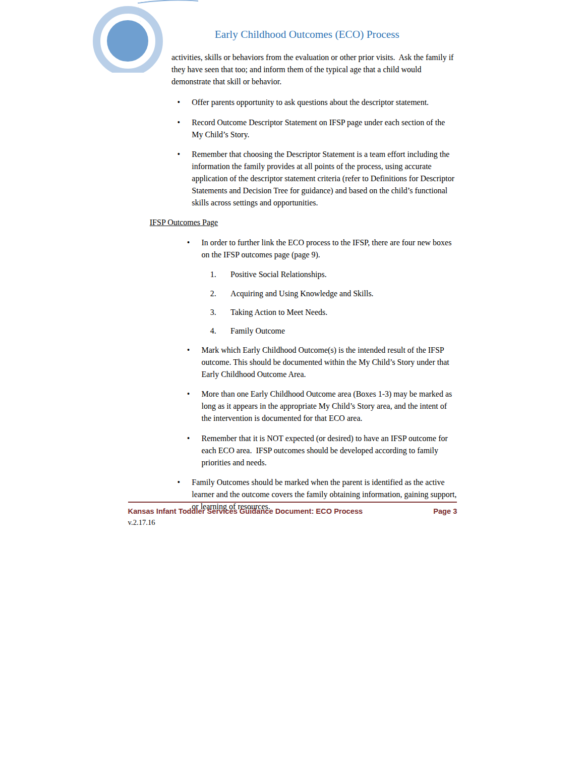Early Childhood Outcomes (ECO) Process
activities, skills or behaviors from the evaluation or other prior visits. Ask the family if they have seen that too; and inform them of the typical age that a child would demonstrate that skill or behavior.
Offer parents opportunity to ask questions about the descriptor statement.
Record Outcome Descriptor Statement on IFSP page under each section of the My Child’s Story.
Remember that choosing the Descriptor Statement is a team effort including the information the family provides at all points of the process, using accurate application of the descriptor statement criteria (refer to Definitions for Descriptor Statements and Decision Tree for guidance) and based on the child’s functional skills across settings and opportunities.
IFSP Outcomes Page
In order to further link the ECO process to the IFSP, there are four new boxes on the IFSP outcomes page (page 9).
Positive Social Relationships.
Acquiring and Using Knowledge and Skills.
Taking Action to Meet Needs.
Family Outcome
Mark which Early Childhood Outcome(s) is the intended result of the IFSP outcome. This should be documented within the My Child’s Story under that Early Childhood Outcome Area.
More than one Early Childhood Outcome area (Boxes 1-3) may be marked as long as it appears in the appropriate My Child’s Story area, and the intent of the intervention is documented for that ECO area.
Remember that it is NOT expected (or desired) to have an IFSP outcome for each ECO area. IFSP outcomes should be developed according to family priorities and needs.
Family Outcomes should be marked when the parent is identified as the active learner and the outcome covers the family obtaining information, gaining support, or learning of resources.
Kansas Infant Toddler Services Guidance Document: ECO Process v.2.17.16
Page 3